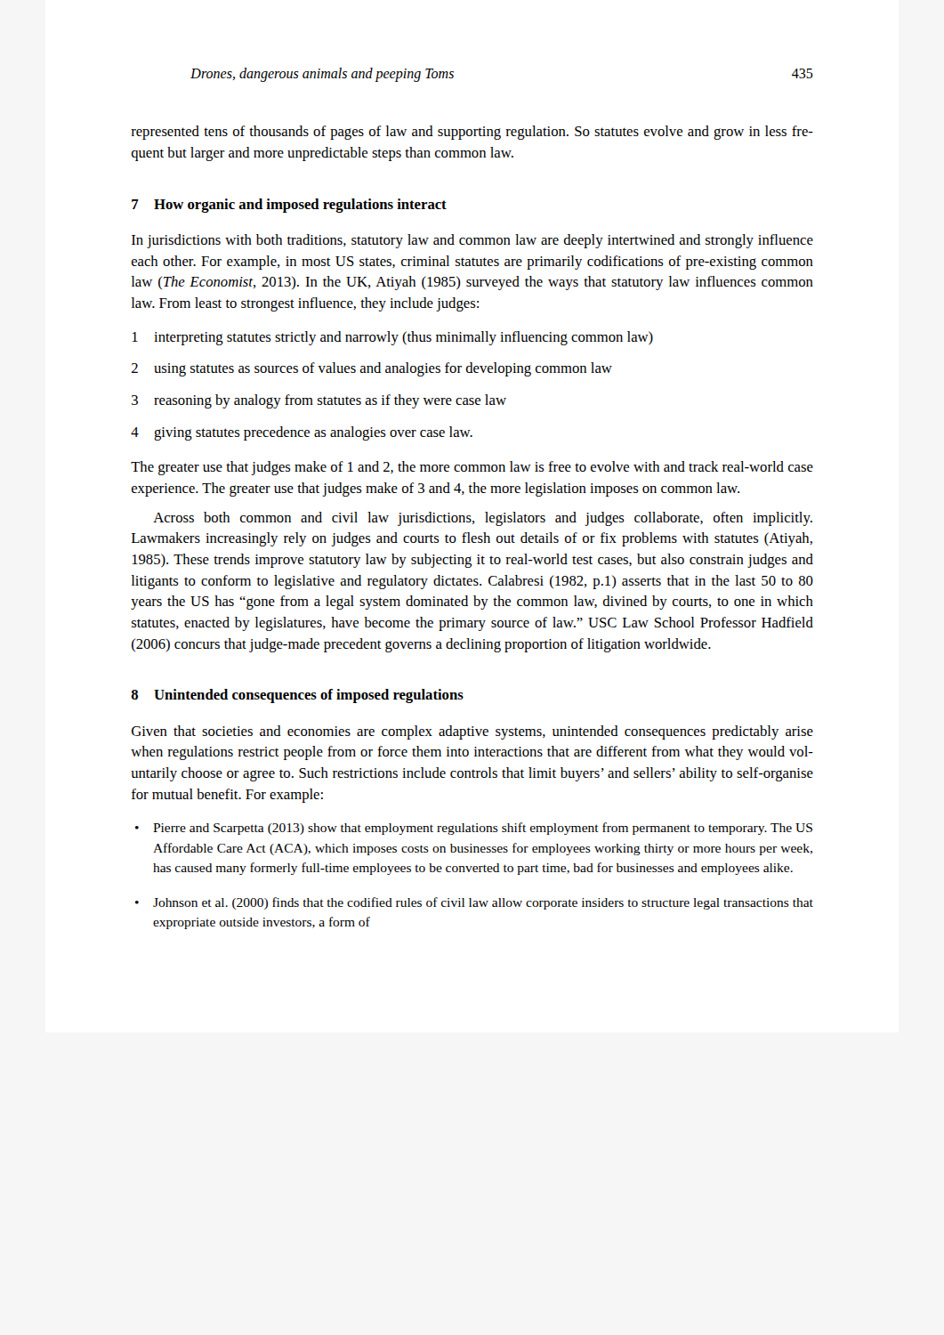Drones, dangerous animals and peeping Toms 435
represented tens of thousands of pages of law and supporting regulation. So statutes evolve and grow in less frequent but larger and more unpredictable steps than common law.
7 How organic and imposed regulations interact
In jurisdictions with both traditions, statutory law and common law are deeply intertwined and strongly influence each other. For example, in most US states, criminal statutes are primarily codifications of pre-existing common law (The Economist, 2013). In the UK, Atiyah (1985) surveyed the ways that statutory law influences common law. From least to strongest influence, they include judges:
1interpreting statutes strictly and narrowly (thus minimally influencing common law)
2using statutes as sources of values and analogies for developing common law
3reasoning by analogy from statutes as if they were case law
4giving statutes precedence as analogies over case law.
The greater use that judges make of 1 and 2, the more common law is free to evolve with and track real-world case experience. The greater use that judges make of 3 and 4, the more legislation imposes on common law.
Across both common and civil law jurisdictions, legislators and judges collaborate, often implicitly. Lawmakers increasingly rely on judges and courts to flesh out details of or fix problems with statutes (Atiyah, 1985). These trends improve statutory law by subjecting it to real-world test cases, but also constrain judges and litigants to conform to legislative and regulatory dictates. Calabresi (1982, p.1) asserts that in the last 50 to 80 years the US has “gone from a legal system dominated by the common law, divined by courts, to one in which statutes, enacted by legislatures, have become the primary source of law.” USC Law School Professor Hadfield (2006) concurs that judge-made precedent governs a declining proportion of litigation worldwide.
8 Unintended consequences of imposed regulations
Given that societies and economies are complex adaptive systems, unintended consequences predictably arise when regulations restrict people from or force them into interactions that are different from what they would voluntarily choose or agree to. Such restrictions include controls that limit buyers’ and sellers’ ability to self-organise for mutual benefit. For example:
Pierre and Scarpetta (2013) show that employment regulations shift employment from permanent to temporary. The US Affordable Care Act (ACA), which imposes costs on businesses for employees working thirty or more hours per week, has caused many formerly full-time employees to be converted to part time, bad for businesses and employees alike.
Johnson et al. (2000) finds that the codified rules of civil law allow corporate insiders to structure legal transactions that expropriate outside investors, a form of